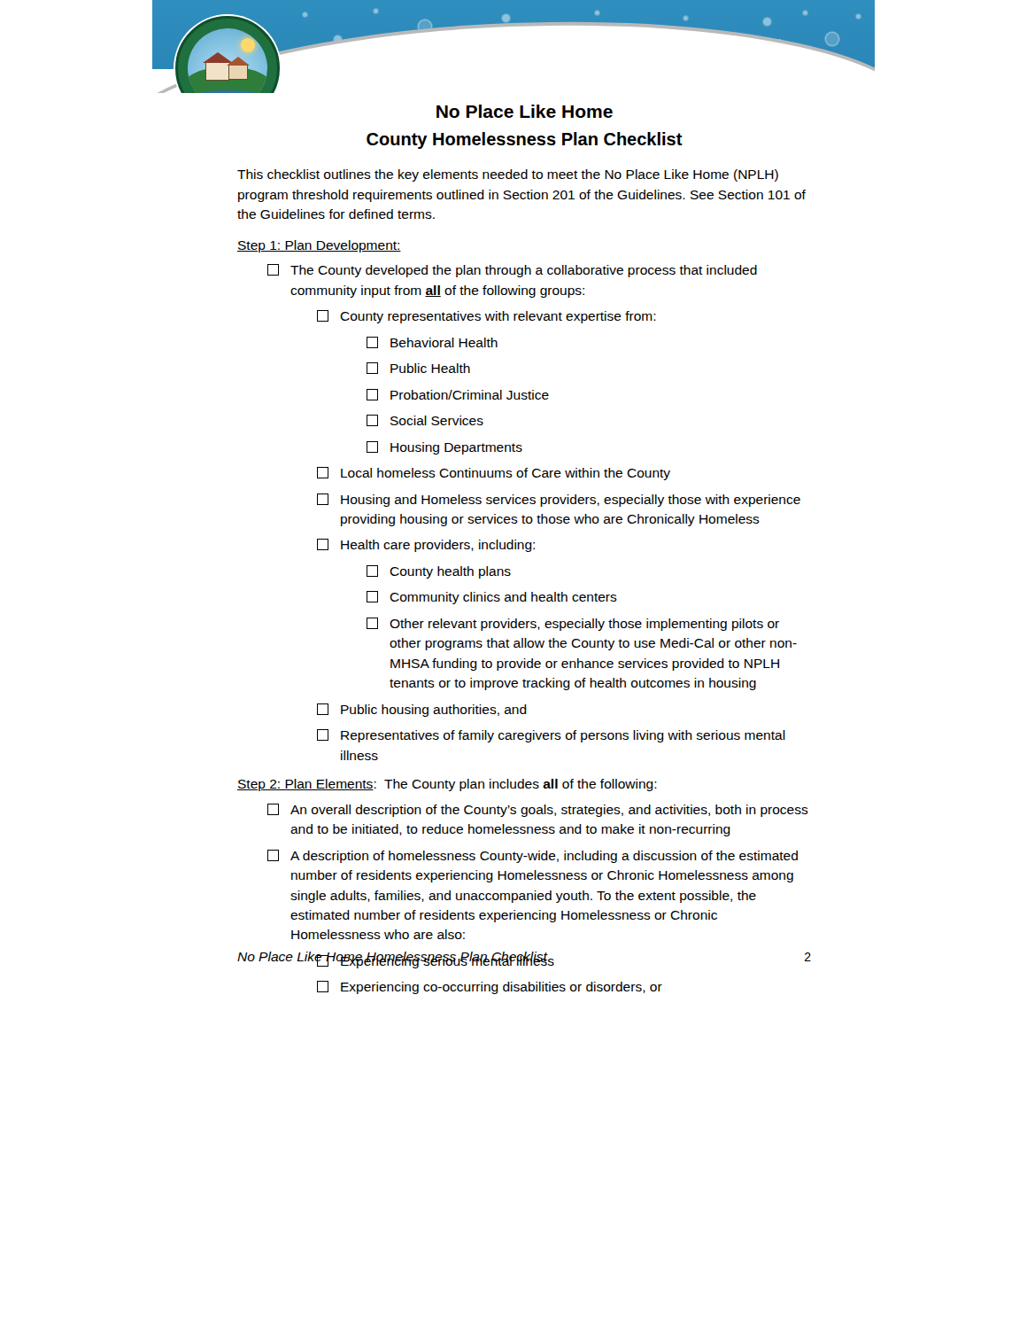No Place Like Home
County Homelessness Plan Checklist
This checklist outlines the key elements needed to meet the No Place Like Home (NPLH) program threshold requirements outlined in Section 201 of the Guidelines. See Section 101 of the Guidelines for defined terms.
Step 1: Plan Development:
The County developed the plan through a collaborative process that included community input from all of the following groups:
County representatives with relevant expertise from:
Behavioral Health
Public Health
Probation/Criminal Justice
Social Services
Housing Departments
Local homeless Continuums of Care within the County
Housing and Homeless services providers, especially those with experience providing housing or services to those who are Chronically Homeless
Health care providers, including:
County health plans
Community clinics and health centers
Other relevant providers, especially those implementing pilots or other programs that allow the County to use Medi-Cal or other non-MHSA funding to provide or enhance services provided to NPLH tenants or to improve tracking of health outcomes in housing
Public housing authorities, and
Representatives of family caregivers of persons living with serious mental illness
Step 2: Plan Elements: The County plan includes all of the following:
An overall description of the County’s goals, strategies, and activities, both in process and to be initiated, to reduce homelessness and to make it non-recurring
A description of homelessness County-wide, including a discussion of the estimated number of residents experiencing Homelessness or Chronic Homelessness among single adults, families, and unaccompanied youth. To the extent possible, the estimated number of residents experiencing Homelessness or Chronic Homelessness who are also:
Experiencing serious mental illness
Experiencing co-occurring disabilities or disorders, or
No Place Like Home Homelessness Plan Checklist
2